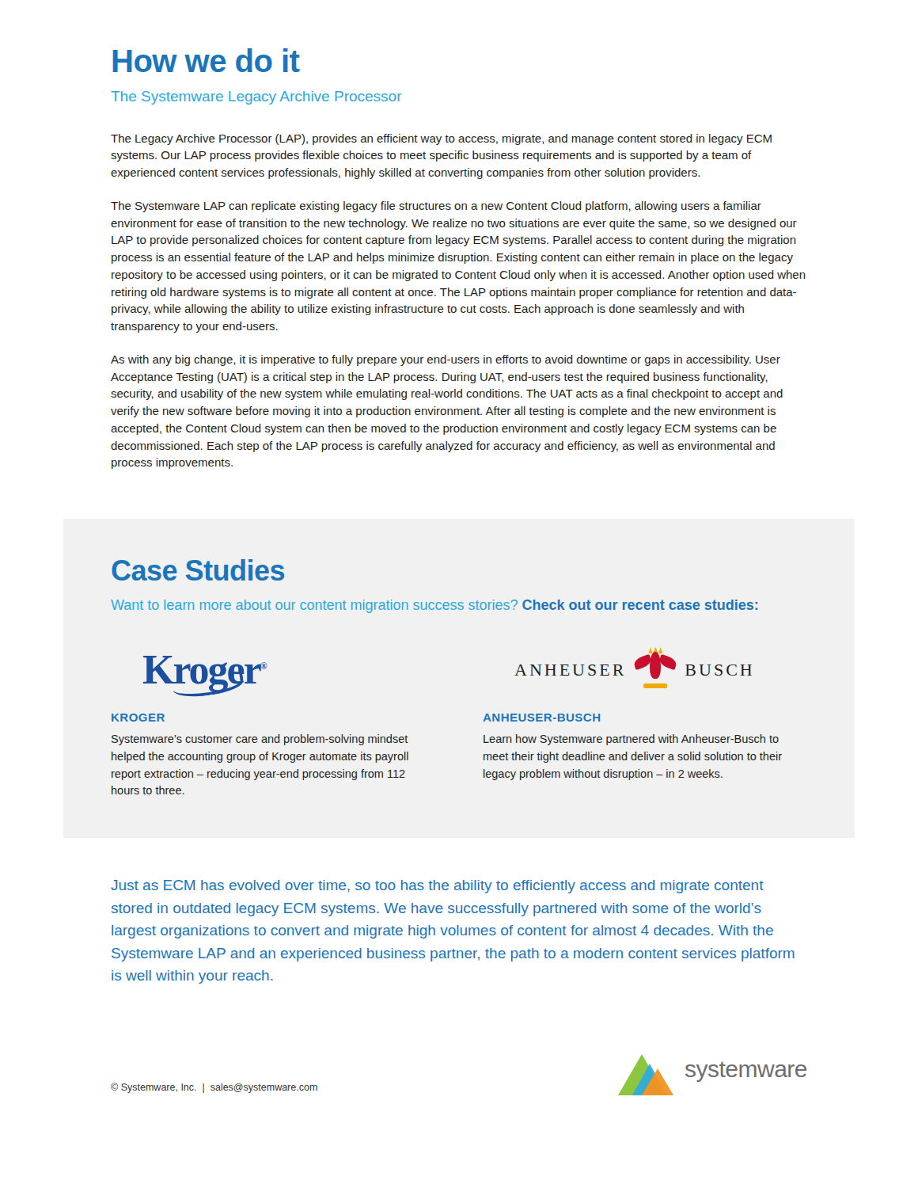How we do it
The Systemware Legacy Archive Processor
The Legacy Archive Processor (LAP), provides an efficient way to access, migrate, and manage content stored in legacy ECM systems. Our LAP process provides flexible choices to meet specific business requirements and is supported by a team of experienced content services professionals, highly skilled at converting companies from other solution providers.
The Systemware LAP can replicate existing legacy file structures on a new Content Cloud platform, allowing users a familiar environment for ease of transition to the new technology. We realize no two situations are ever quite the same, so we designed our LAP to provide personalized choices for content capture from legacy ECM systems. Parallel access to content during the migration process is an essential feature of the LAP and helps minimize disruption. Existing content can either remain in place on the legacy repository to be accessed using pointers, or it can be migrated to Content Cloud only when it is accessed. Another option used when retiring old hardware systems is to migrate all content at once. The LAP options maintain proper compliance for retention and data-privacy, while allowing the ability to utilize existing infrastructure to cut costs. Each approach is done seamlessly and with transparency to your end-users.
As with any big change, it is imperative to fully prepare your end-users in efforts to avoid downtime or gaps in accessibility. User Acceptance Testing (UAT) is a critical step in the LAP process. During UAT, end-users test the required business functionality, security, and usability of the new system while emulating real-world conditions. The UAT acts as a final checkpoint to accept and verify the new software before moving it into a production environment. After all testing is complete and the new environment is accepted, the Content Cloud system can then be moved to the production environment and costly legacy ECM systems can be decommissioned. Each step of the LAP process is carefully analyzed for accuracy and efficiency, as well as environmental and process improvements.
Case Studies
Want to learn more about our content migration success stories? Check out our recent case studies:
Kroger®
KROGER
Systemware’s customer care and problem-solving mindset helped the accounting group of Kroger automate its payroll report extraction – reducing year-end processing from 112 hours to three.
ANHEUSER BUSCH
ANHEUSER-BUSCH
Learn how Systemware partnered with Anheuser-Busch to meet their tight deadline and deliver a solid solution to their legacy problem without disruption – in 2 weeks.
Just as ECM has evolved over time, so too has the ability to efficiently access and migrate content stored in outdated legacy ECM systems. We have successfully partnered with some of the world’s largest organizations to convert and migrate high volumes of content for almost 4 decades. With the Systemware LAP and an experienced business partner, the path to a modern content services platform is well within your reach.
© Systemware, Inc. | sales@systemware.com
systemware